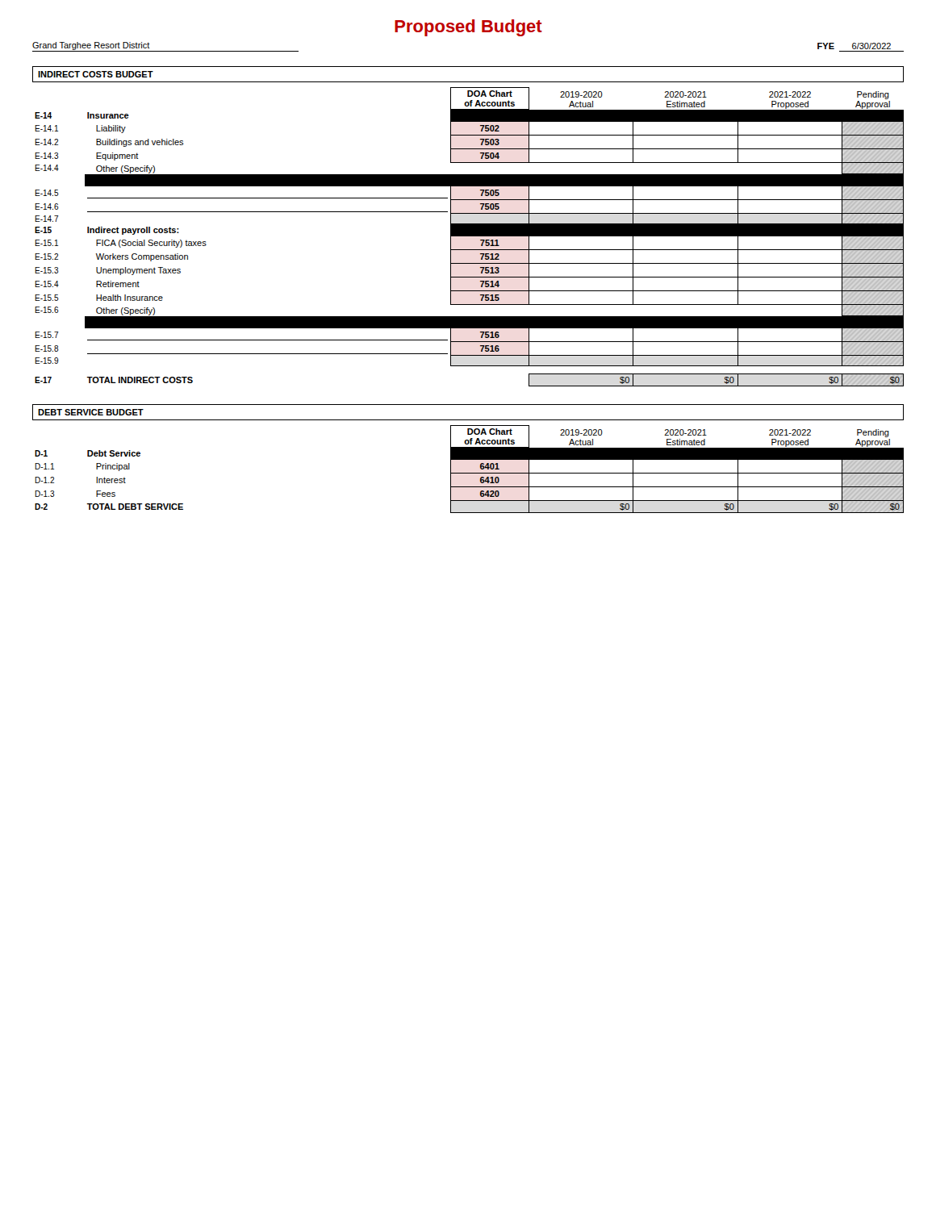Proposed Budget
Grand Targhee Resort District
FYE 6/30/2022
INDIRECT COSTS BUDGET
| | | DOA Chart of Accounts | 2019-2020 Actual | 2020-2021 Estimated | 2021-2022 Proposed | Pending Approval |
| E-14 | Insurance | | | | | |
| E-14.1 | Liability | 7502 | | | | |
| E-14.2 | Buildings and vehicles | 7503 | | | | |
| E-14.3 | Equipment | 7504 | | | | |
| E-14.4 | Other (Specify) | | | | | |
| E-14.5 | | 7505 | | | | |
| E-14.6 | | 7505 | | | | |
| E-14.7 | | | | | | |
| E-15 | Indirect payroll costs: | | | | | |
| E-15.1 | FICA (Social Security) taxes | 7511 | | | | |
| E-15.2 | Workers Compensation | 7512 | | | | |
| E-15.3 | Unemployment Taxes | 7513 | | | | |
| E-15.4 | Retirement | 7514 | | | | |
| E-15.5 | Health Insurance | 7515 | | | | |
| E-15.6 | Other (Specify) | | | | | |
| E-15.7 | | 7516 | | | | |
| E-15.8 | | 7516 | | | | |
| E-15.9 | | | | | | |
| E-17 | TOTAL INDIRECT COSTS | | $0 | $0 | $0 | $0 |
DEBT SERVICE BUDGET
| | | DOA Chart of Accounts | 2019-2020 Actual | 2020-2021 Estimated | 2021-2022 Proposed | Pending Approval |
| D-1 | Debt Service | | | | | |
| D-1.1 | Principal | 6401 | | | | |
| D-1.2 | Interest | 6410 | | | | |
| D-1.3 | Fees | 6420 | | | | |
| D-2 | TOTAL DEBT SERVICE | | $0 | $0 | $0 | $0 |